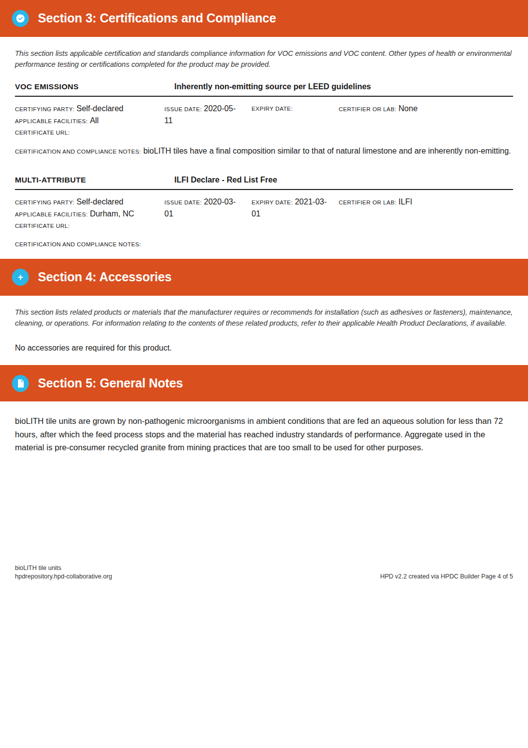Section 3: Certifications and Compliance
This section lists applicable certification and standards compliance information for VOC emissions and VOC content. Other types of health or environmental performance testing or certifications completed for the product may be provided.
VOC EMISSIONS
Inherently non-emitting source per LEED guidelines
CERTIFYING PARTY: Self-declared
APPLICABLE FACILITIES: All
CERTIFICATE URL:
ISSUE DATE: 2020-05-11
EXPIRY DATE:
CERTIFIER OR LAB: None
CERTIFICATION AND COMPLIANCE NOTES: bioLITH tiles have a final composition similar to that of natural limestone and are inherently non-emitting.
MULTI-ATTRIBUTE
ILFI Declare - Red List Free
CERTIFYING PARTY: Self-declared
APPLICABLE FACILITIES: Durham, NC
CERTIFICATE URL:
ISSUE DATE: 2020-03-01
EXPIRY DATE: 2021-03-01
CERTIFIER OR LAB: ILFI
CERTIFICATION AND COMPLIANCE NOTES:
+
Section 4: Accessories
This section lists related products or materials that the manufacturer requires or recommends for installation (such as adhesives or fasteners), maintenance, cleaning, or operations. For information relating to the contents of these related products, refer to their applicable Health Product Declarations, if available.
No accessories are required for this product.
Section 5: General Notes
bioLITH tile units are grown by non-pathogenic microorganisms in ambient conditions that are fed an aqueous solution for less than 72 hours, after which the feed process stops and the material has reached industry standards of performance. Aggregate used in the material is pre-consumer recycled granite from mining practices that are too small to be used for other purposes.
bioLITH tile units
hpdrepository.hpd-collaborative.org
HPD v2.2 created via HPDC Builder Page 4 of 5